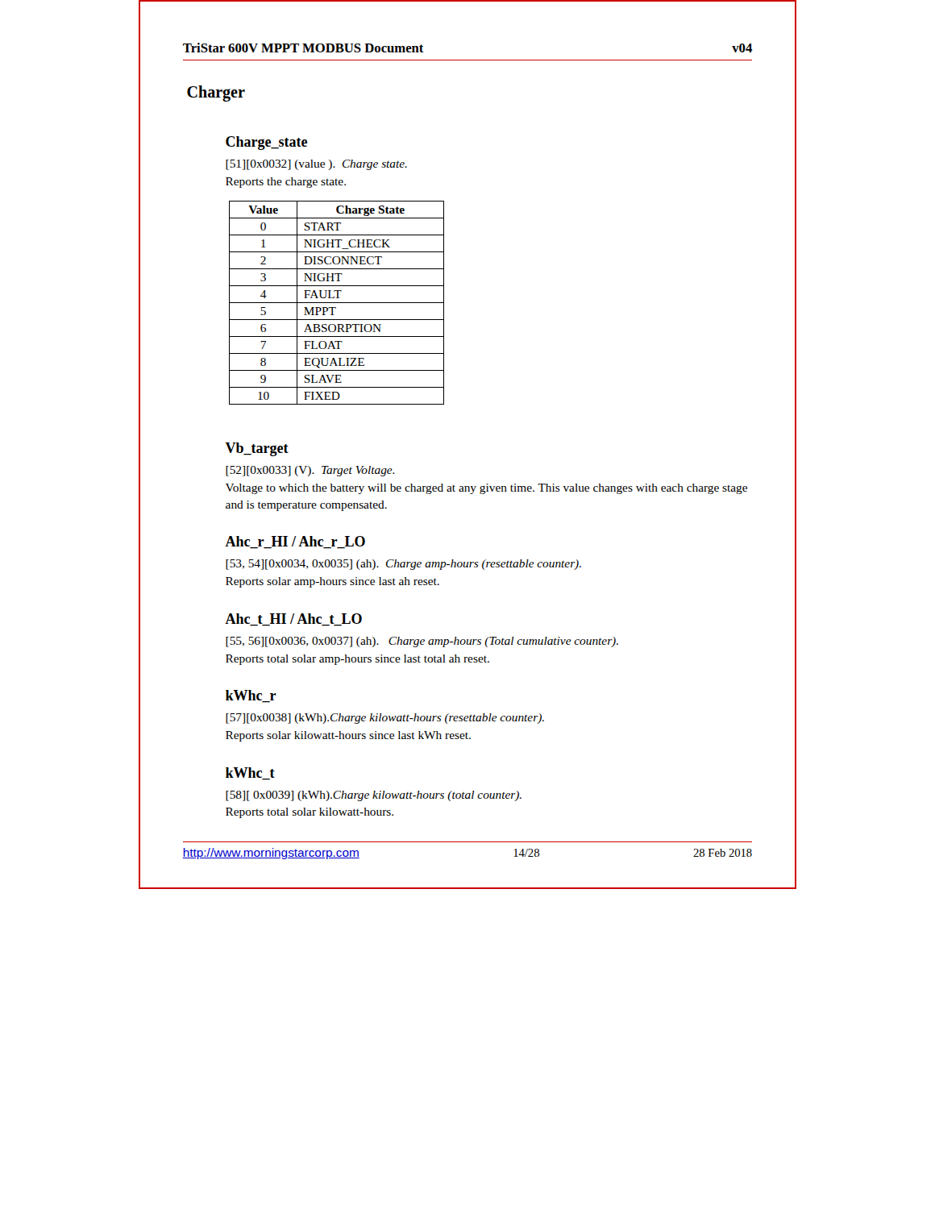TriStar 600V MPPT MODBUS Document v04
Charger
Charge_state
[51][0x0032] (value ). Charge state.
Reports the charge state.
| Value | Charge State |
| --- | --- |
| 0 | START |
| 1 | NIGHT_CHECK |
| 2 | DISCONNECT |
| 3 | NIGHT |
| 4 | FAULT |
| 5 | MPPT |
| 6 | ABSORPTION |
| 7 | FLOAT |
| 8 | EQUALIZE |
| 9 | SLAVE |
| 10 | FIXED |
Vb_target
[52][0x0033] (V). Target Voltage.
Voltage to which the battery will be charged at any given time. This value changes with each charge stage and is temperature compensated.
Ahc_r_HI / Ahc_r_LO
[53, 54][0x0034, 0x0035] (ah). Charge amp-hours (resettable counter).
Reports solar amp-hours since last ah reset.
Ahc_t_HI / Ahc_t_LO
[55, 56][0x0036, 0x0037] (ah). Charge amp-hours (Total cumulative counter).
Reports total solar amp-hours since last total ah reset.
kWhc_r
[57][0x0038] (kWh).Charge kilowatt-hours (resettable counter).
Reports solar kilowatt-hours since last kWh reset.
kWhc_t
[58][ 0x0039] (kWh).Charge kilowatt-hours (total counter).
Reports total solar kilowatt-hours.
http://www.morningstarcorp.com 14/28 28 Feb 2018